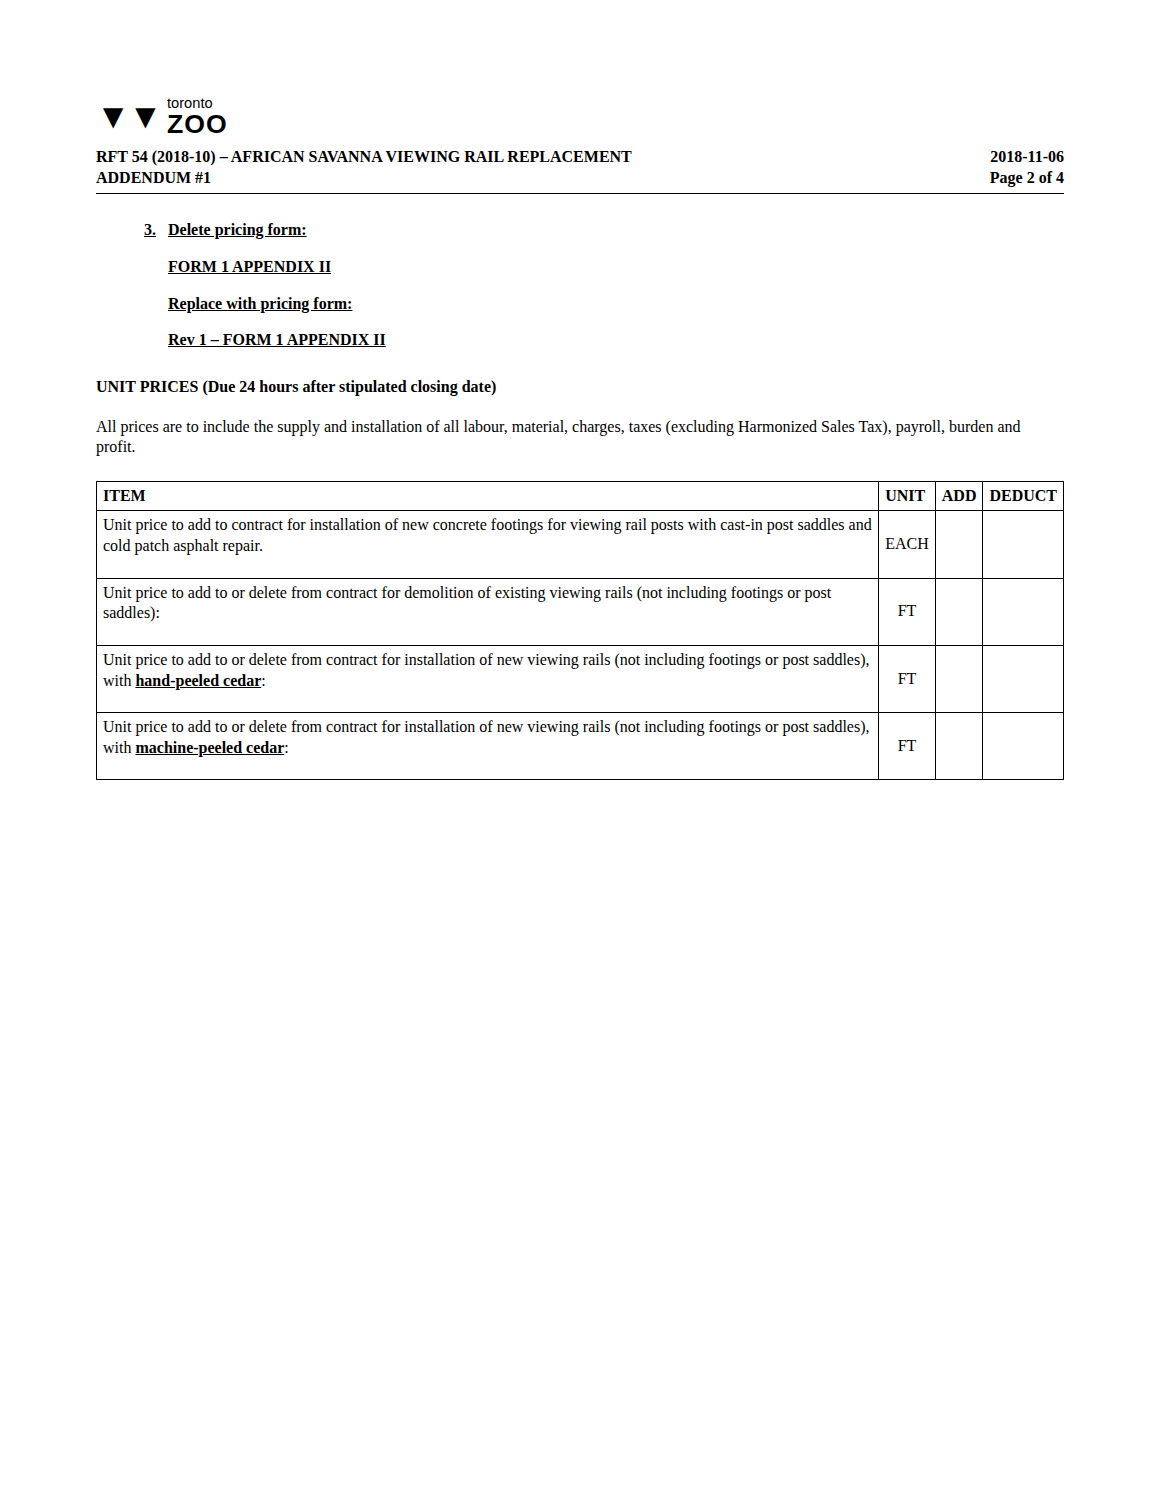▼▼ toronto ZOO
RFT 54 (2018-10) – AFRICAN SAVANNA VIEWING RAIL REPLACEMENT
ADDENDUM #1
2018-11-06
Page 2 of 4
3. Delete pricing form:
FORM 1 APPENDIX II
Replace with pricing form:
Rev 1 – FORM 1 APPENDIX II
UNIT PRICES (Due 24 hours after stipulated closing date)
All prices are to include the supply and installation of all labour, material, charges, taxes (excluding Harmonized Sales Tax), payroll, burden and profit.
| ITEM | UNIT | ADD | DEDUCT |
| --- | --- | --- | --- |
| Unit price to add to contract for installation of new concrete footings for viewing rail posts with cast-in post saddles and cold patch asphalt repair. | EACH | | |
| Unit price to add to or delete from contract for demolition of existing viewing rails (not including footings or post saddles): | FT | | |
| Unit price to add to or delete from contract for installation of new viewing rails (not including footings or post saddles), with hand-peeled cedar : | FT | | |
| Unit price to add to or delete from contract for installation of new viewing rails (not including footings or post saddles), with machine-peeled cedar : | FT | | |